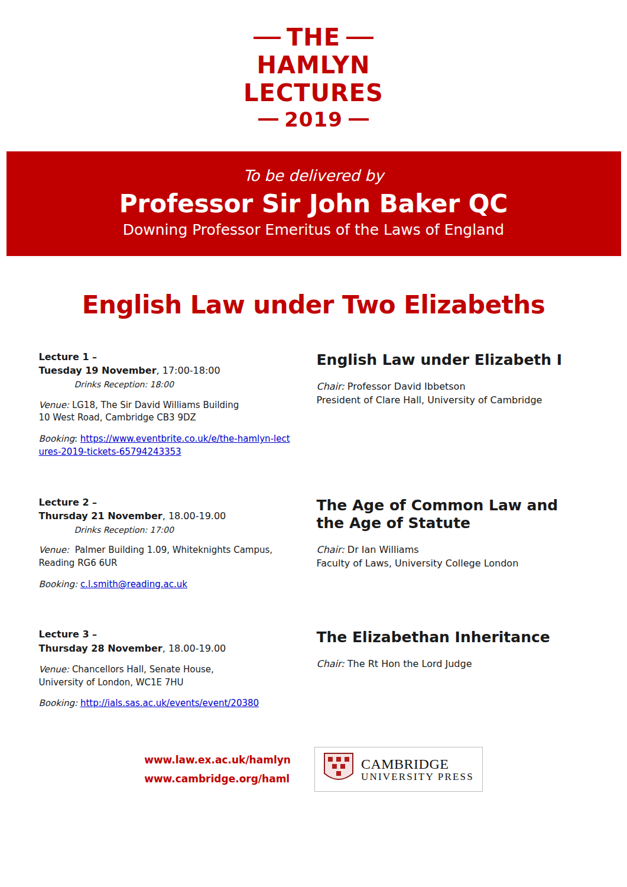THE
HAMLYN
LECTURES
2019
To be delivered by
Professor Sir John Baker QC
Downing Professor Emeritus of the Laws of England
English Law under Two Elizabeths
Lecture 1 –
Tuesday 19 November, 17:00-18:00
Drinks Reception: 18:00
Venue: LG18, The Sir David Williams Building
10 West Road, Cambridge CB3 9DZ
Booking: https://www.eventbrite.co.uk/e/the-hamlyn-lectures-2019-tickets-65794243353
English Law under Elizabeth I
Chair: Professor David Ibbetson
President of Clare Hall, University of Cambridge
Lecture 2 –
Thursday 21 November, 18.00-19.00
Drinks Reception: 17:00
Venue: Palmer Building 1.09, Whiteknights Campus, Reading RG6 6UR
Booking: c.l.smith@reading.ac.uk
The Age of Common Law and the Age of Statute
Chair: Dr Ian Williams
Faculty of Laws, University College London
Lecture 3 –
Thursday 28 November, 18.00-19.00
Venue: Chancellors Hall, Senate House,
University of London, WC1E 7HU
Booking: http://ials.sas.ac.uk/events/event/20380
The Elizabethan Inheritance
Chair: The Rt Hon the Lord Judge
www.law.ex.ac.uk/hamlyn
www.cambridge.org/haml
CAMBRIDGE UNIVERSITY PRESS